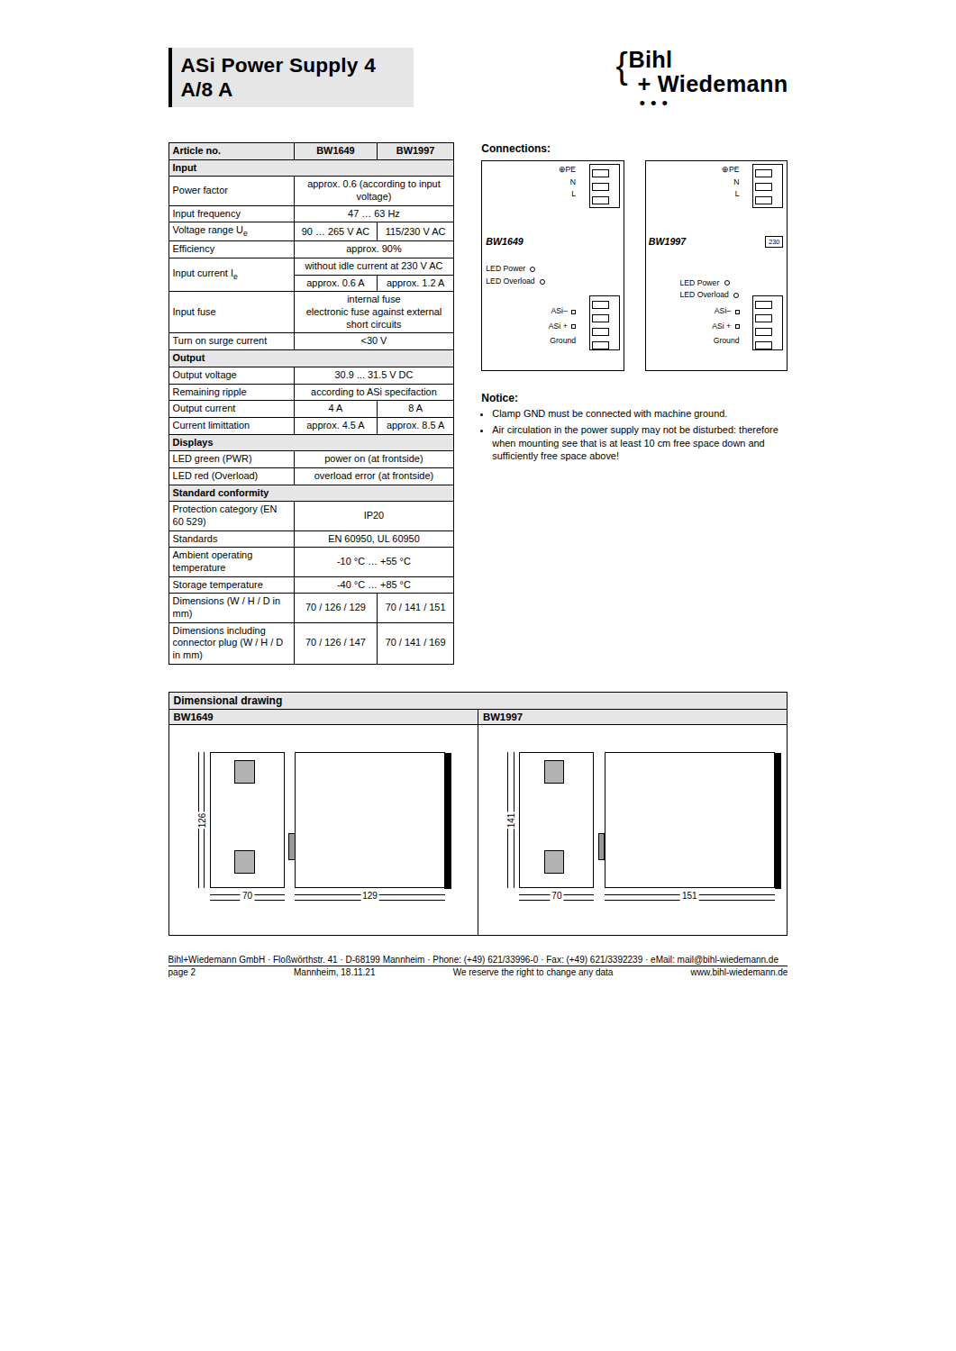ASi Power Supply 4 A/8 A
{
Bihl
+ Wiedemann
•••
| Article no. | BW1649 | BW1997 |
| --- | --- | --- |
| Input |
| Power factor | approx. 0.6 (according to input voltage) |
| Input frequency | 47 … 63 Hz |
| Voltage range U e | 90 … 265 V AC | 115/230 V AC |
| Efficiency | approx. 90% |
| Input current I e | without idle current at 230 V AC |
| approx. 0.6 A | approx. 1.2 A |
| Input fuse | internal fuse electronic fuse against external short circuits |
| Turn on surge current | <30 V |
| Output |
| Output voltage | 30.9 ... 31.5 V DC |
| Remaining ripple | according to ASi specifaction |
| Output current | 4 A | 8 A |
| Current limittation | approx. 4.5 A | approx. 8.5 A |
| Displays |
| LED green (PWR) | power on (at frontside) |
| LED red (Overload) | overload error (at frontside) |
| Standard conformity |
| Protection category (EN 60 529) | IP20 |
| Standards | EN 60950, UL 60950 |
| Ambient operating temperature | -10 °C … +55 °C |
| Storage temperature | -40 °C … +85 °C |
| Dimensions (W / H / D in mm) | 70 / 126 / 129 | 70 / 141 / 151 |
| Dimensions including connector plug (W / H / D in mm) | 70 / 126 / 147 | 70 / 141 / 169 |
Connections:
PE
N
L
BW1649
LED Power
LED Overload
ASi–
ASi +
Ground
PE
N
L
BW1997
230
LED Power
LED Overload
ASi–
ASi +
Ground
Notice:
Clamp GND must be connected with machine ground.
Air circulation in the power supply may not be disturbed: therefore when mounting see that is at least 10 cm free space down and sufficiently free space above!
Dimensional drawing
BW1649
BW1997
126
70
129
141
70
151
Bihl+Wiedemann GmbH · Floßwörthstr. 41 · D-68199 Mannheim · Phone: (+49) 621/33996-0 · Fax: (+49) 621/3392239 · eMail: mail@bihl-wiedemann.de
page 2 Mannheim, 18.11.21 We reserve the right to change any data www.bihl-wiedemann.de